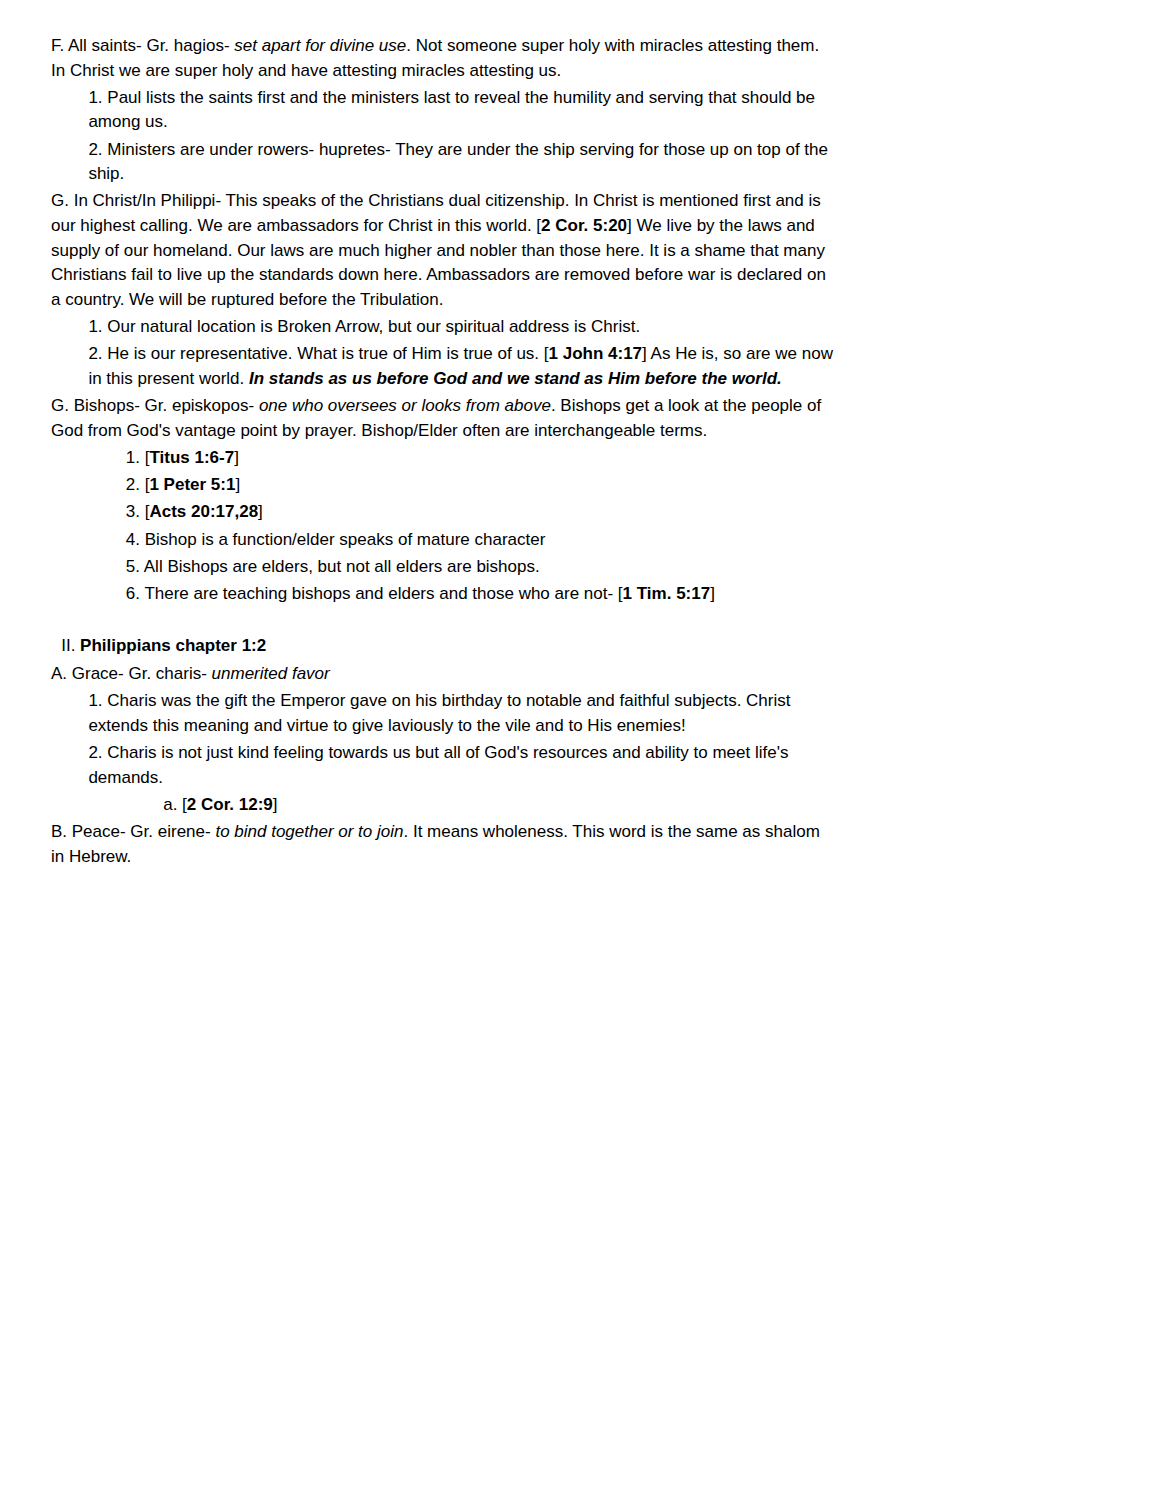F. All saints- Gr. hagios- set apart for divine use. Not someone super holy with miracles attesting them. In Christ we are super holy and have attesting miracles attesting us.
1. Paul lists the saints first and the ministers last to reveal the humility and serving that should be among us.
2. Ministers are under rowers- hupretes- They are under the ship serving for those up on top of the ship.
G. In Christ/In Philippi- This speaks of the Christians dual citizenship. In Christ is mentioned first and is our highest calling. We are ambassadors for Christ in this world. [2 Cor. 5:20] We live by the laws and supply of our homeland. Our laws are much higher and nobler than those here. It is a shame that many Christians fail to live up the standards down here. Ambassadors are removed before war is declared on a country. We will be ruptured before the Tribulation.
1. Our natural location is Broken Arrow, but our spiritual address is Christ.
2. He is our representative. What is true of Him is true of us. [1 John 4:17] As He is, so are we now in this present world. In stands as us before God and we stand as Him before the world.
G. Bishops- Gr. episkopos- one who oversees or looks from above. Bishops get a look at the people of God from God's vantage point by prayer. Bishop/Elder often are interchangeable terms.
1. [Titus 1:6-7]
2. [1 Peter 5:1]
3. [Acts 20:17,28]
4. Bishop is a function/elder speaks of mature character
5. All Bishops are elders, but not all elders are bishops.
6. There are teaching bishops and elders and those who are not- [1 Tim. 5:17]
II. Philippians chapter 1:2
A. Grace- Gr. charis- unmerited favor
1. Charis was the gift the Emperor gave on his birthday to notable and faithful subjects. Christ extends this meaning and virtue to give laviously to the vile and to His enemies!
2. Charis is not just kind feeling towards us but all of God's resources and ability to meet life's demands.
a. [2 Cor. 12:9]
B. Peace- Gr. eirene- to bind together or to join. It means wholeness. This word is the same as shalom in Hebrew.